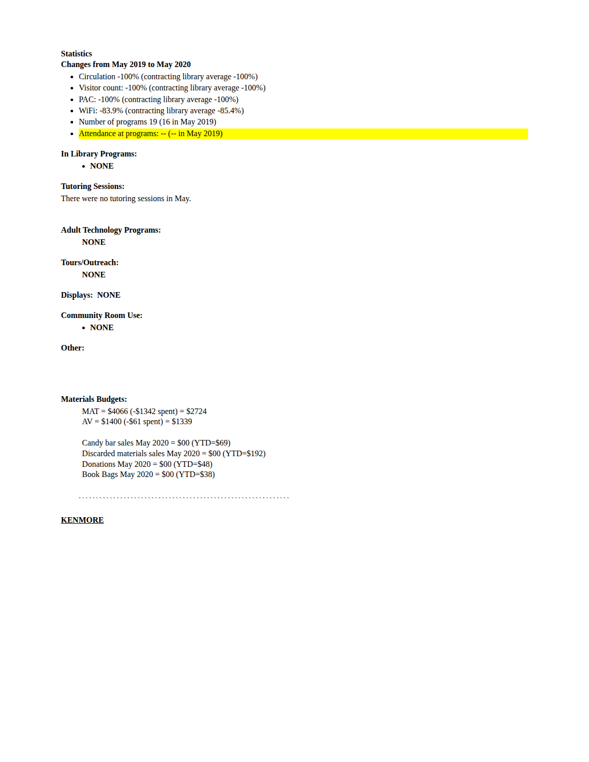Statistics
Changes from May 2019 to May 2020
Circulation -100% (contracting library average -100%)
Visitor count: -100% (contracting library average -100%)
PAC: -100% (contracting library average -100%)
WiFi: -83.9% (contracting library average -85.4%)
Number of programs 19 (16 in May 2019)
Attendance at programs: -- (-- in May 2019)
In Library Programs:
NONE
Tutoring Sessions:
There were no tutoring sessions in May.
Adult Technology Programs:
NONE
Tours/Outreach:
NONE
Displays: NONE
Community Room Use:
NONE
Other:
Materials Budgets:
MAT = $4066 (-$1342 spent) = $2724
AV = $1400 (-$61 spent) = $1339
Candy bar sales May 2020 = $00 (YTD=$69)
Discarded materials sales May 2020 = $00 (YTD=$192)
Donations May 2020 = $00 (YTD=$48)
Book Bags May 2020 = $00 (YTD=$38)
`````````````````````````````````````````````````````````````
KENMORE